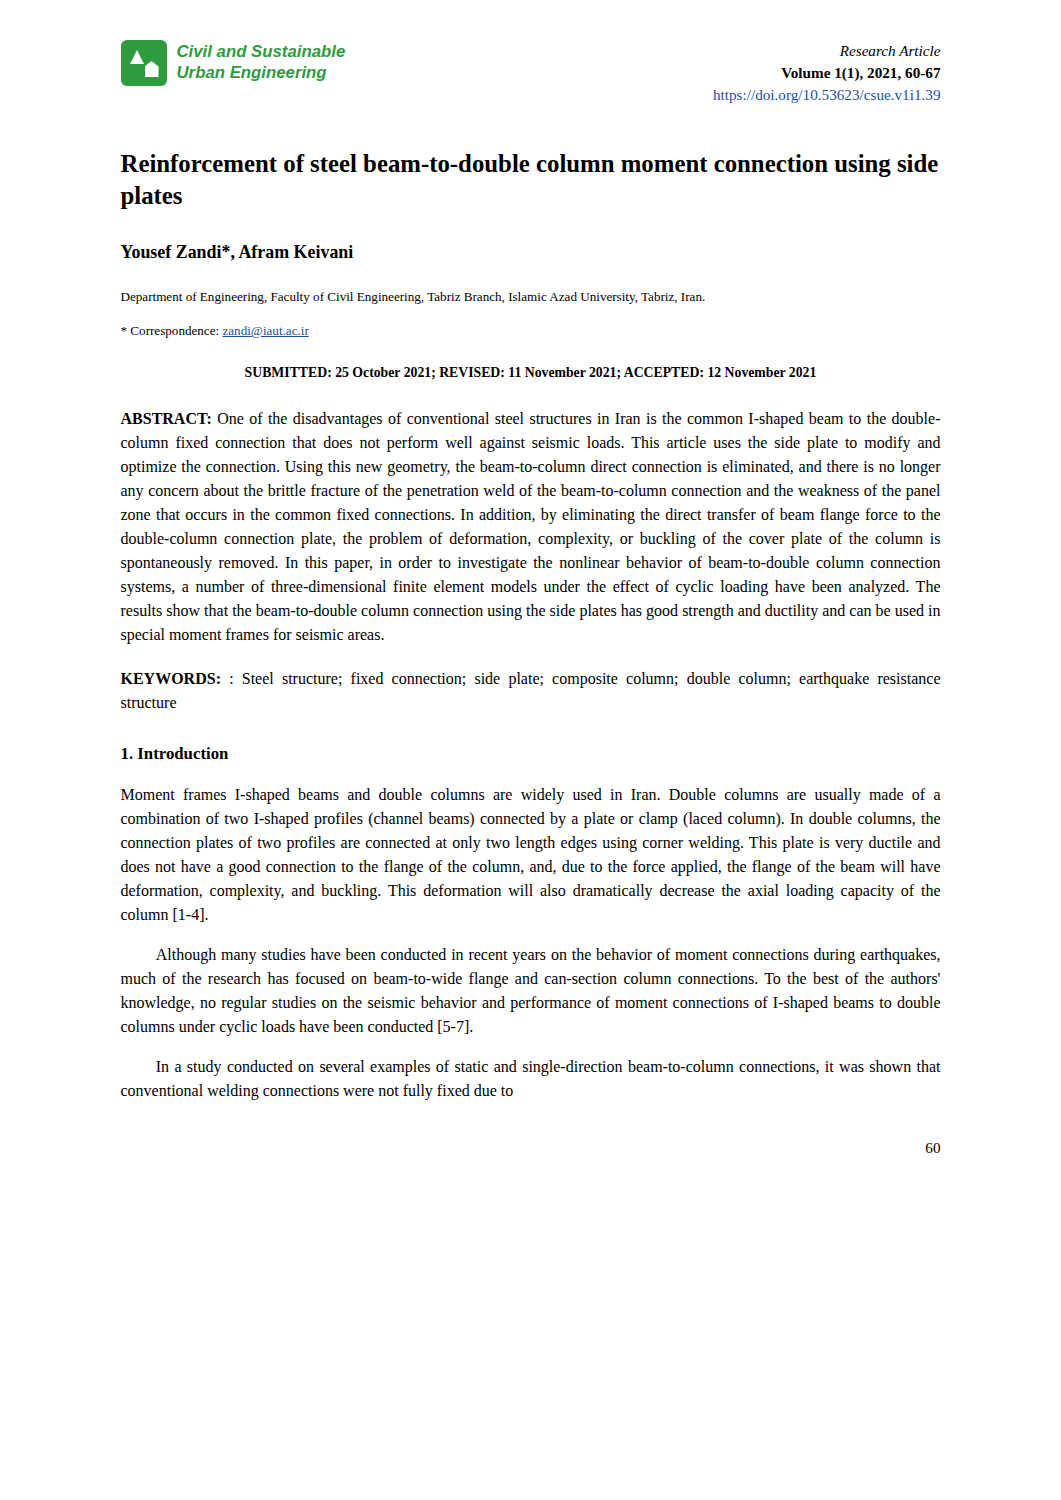Civil and Sustainable
Urban Engineering
Research Article
Volume 1(1), 2021, 60-67
https://doi.org/10.53623/csue.v1i1.39
Reinforcement of steel beam-to-double column moment connection using side plates
Yousef Zandi*, Afram Keivani
Department of Engineering, Faculty of Civil Engineering, Tabriz Branch, Islamic Azad University, Tabriz, Iran.
* Correspondence: zandi@iaut.ac.ir
SUBMITTED: 25 October 2021; REVISED: 11 November 2021; ACCEPTED: 12 November 2021
ABSTRACT: One of the disadvantages of conventional steel structures in Iran is the common I-shaped beam to the double-column fixed connection that does not perform well against seismic loads. This article uses the side plate to modify and optimize the connection. Using this new geometry, the beam-to-column direct connection is eliminated, and there is no longer any concern about the brittle fracture of the penetration weld of the beam-to-column connection and the weakness of the panel zone that occurs in the common fixed connections. In addition, by eliminating the direct transfer of beam flange force to the double-column connection plate, the problem of deformation, complexity, or buckling of the cover plate of the column is spontaneously removed. In this paper, in order to investigate the nonlinear behavior of beam-to-double column connection systems, a number of three-dimensional finite element models under the effect of cyclic loading have been analyzed. The results show that the beam-to-double column connection using the side plates has good strength and ductility and can be used in special moment frames for seismic areas.
KEYWORDS: : Steel structure; fixed connection; side plate; composite column; double column; earthquake resistance structure
1. Introduction
Moment frames I-shaped beams and double columns are widely used in Iran. Double columns are usually made of a combination of two I-shaped profiles (channel beams) connected by a plate or clamp (laced column). In double columns, the connection plates of two profiles are connected at only two length edges using corner welding. This plate is very ductile and does not have a good connection to the flange of the column, and, due to the force applied, the flange of the beam will have deformation, complexity, and buckling. This deformation will also dramatically decrease the axial loading capacity of the column [1-4].
Although many studies have been conducted in recent years on the behavior of moment connections during earthquakes, much of the research has focused on beam-to-wide flange and can-section column connections. To the best of the authors' knowledge, no regular studies on the seismic behavior and performance of moment connections of I-shaped beams to double columns under cyclic loads have been conducted [5-7].
In a study conducted on several examples of static and single-direction beam-to-column connections, it was shown that conventional welding connections were not fully fixed due to
60